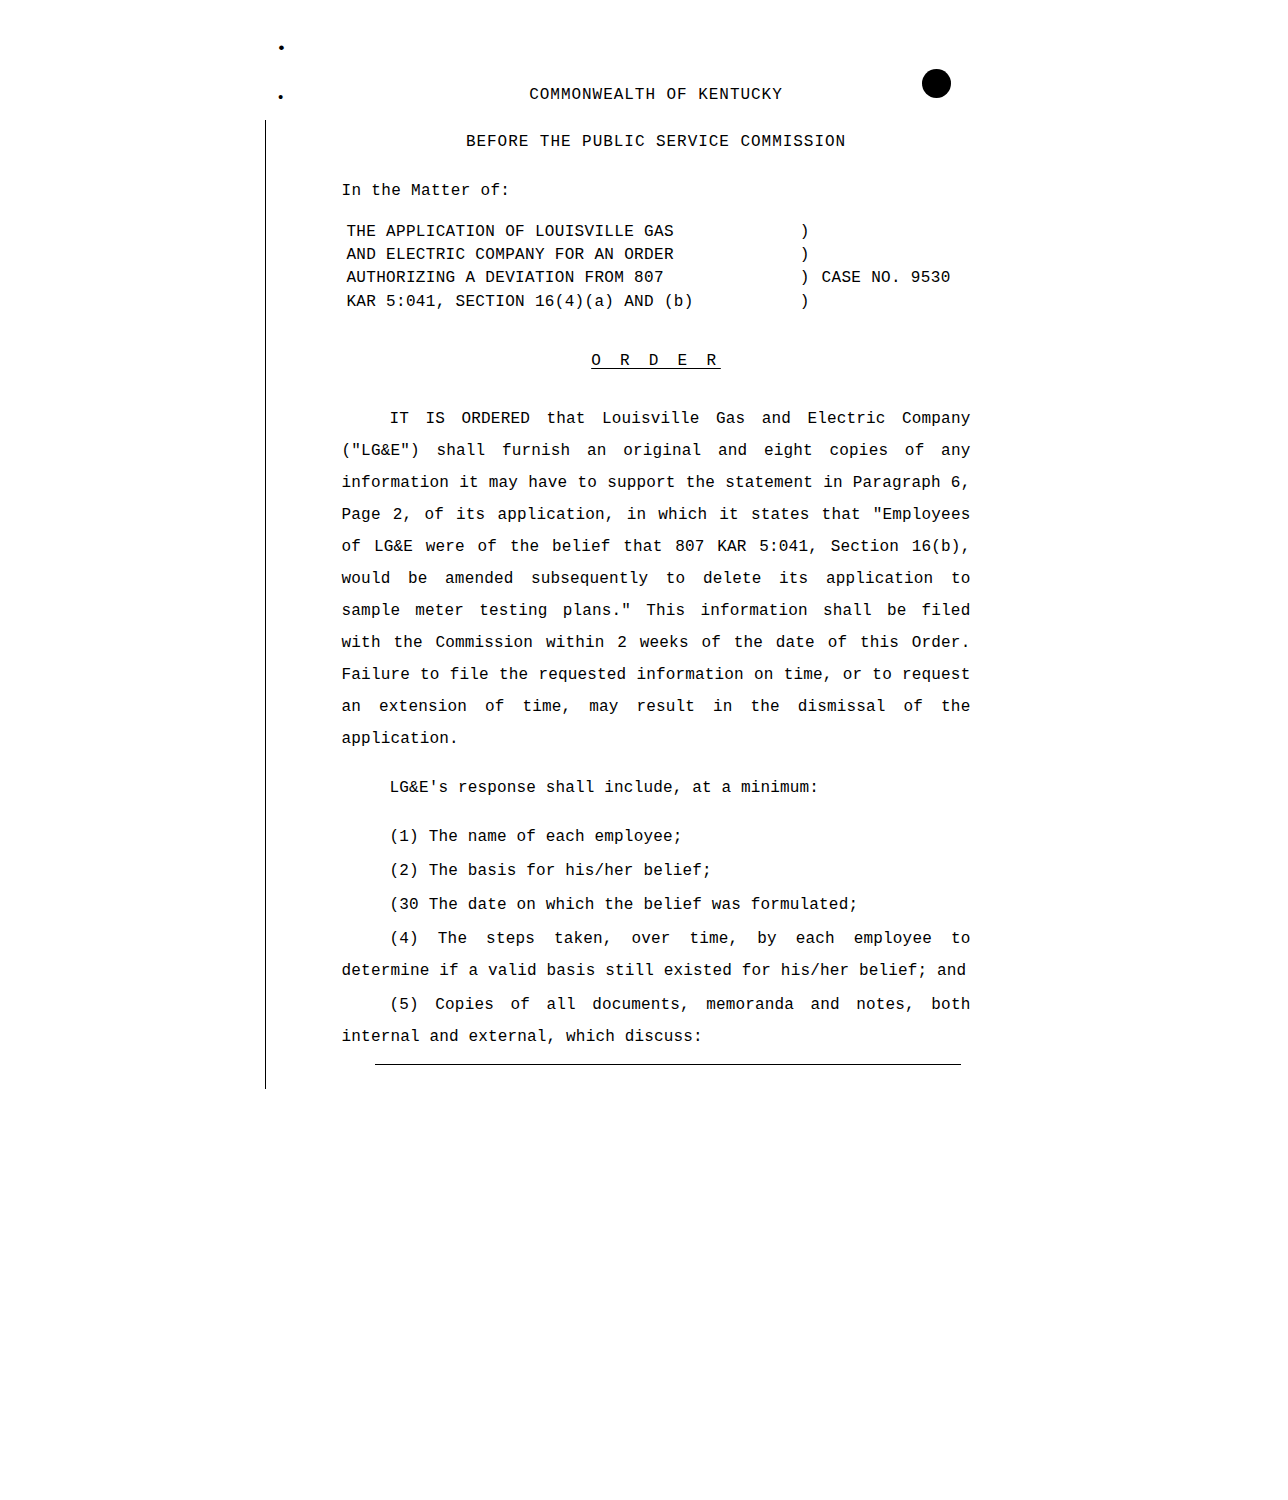•
•
COMMONWEALTH OF KENTUCKY
BEFORE THE PUBLIC SERVICE COMMISSION
In the Matter of:
| THE APPLICATION OF LOUISVILLE GAS | ) | |
| AND ELECTRIC COMPANY FOR AN ORDER | ) | |
| AUTHORIZING A DEVIATION FROM 807 | ) | CASE NO. 9530 |
| KAR 5:041, SECTION 16(4)(a) AND (b) | ) | |
O R D E R
IT IS ORDERED that Louisville Gas and Electric Company ("LG&E") shall furnish an original and eight copies of any information it may have to support the statement in Paragraph 6, Page 2, of its application, in which it states that "Employees of LG&E were of the belief that 807 KAR 5:041, Section 16(b), would be amended subsequently to delete its application to sample meter testing plans." This information shall be filed with the Commission within 2 weeks of the date of this Order. Failure to file the requested information on time, or to request an extension of time, may result in the dismissal of the application.
LG&E's response shall include, at a minimum:
(1) The name of each employee;
(2) The basis for his/her belief;
(30 The date on which the belief was formulated;
(4) The steps taken, over time, by each employee to determine if a valid basis still existed for his/her belief; and
(5) Copies of all documents, memoranda and notes, both internal and external, which discuss: